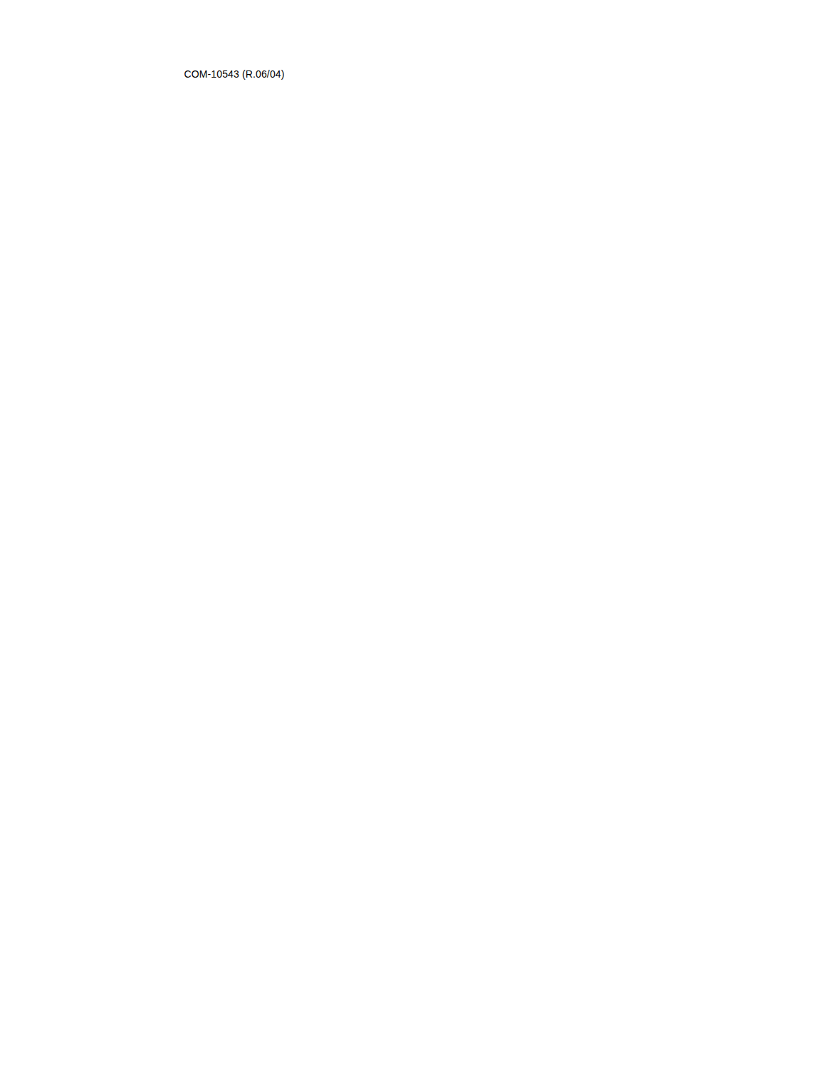COM-10543 (R.06/04)